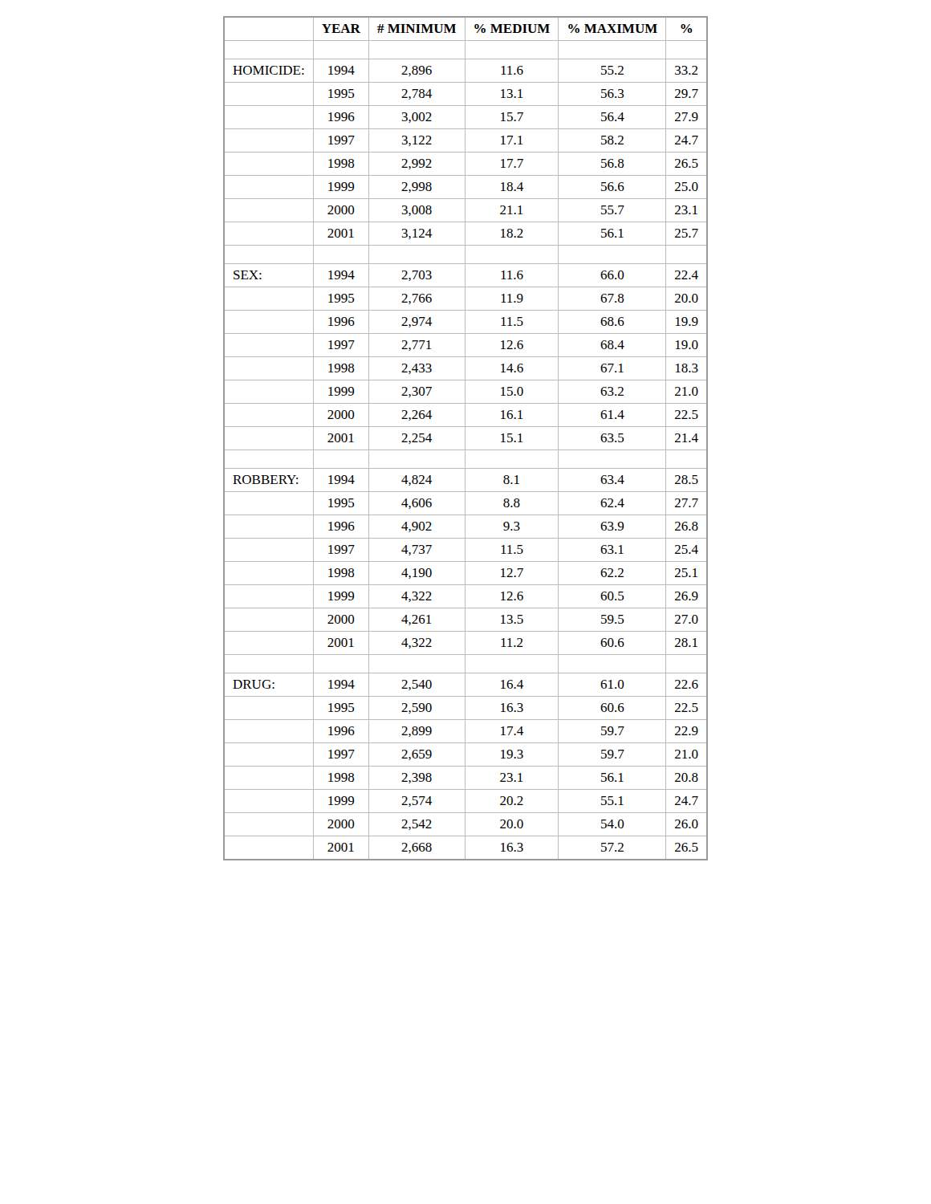| | YEAR | # MINIMUM | % MEDIUM | % MAXIMUM | % |
| --- | --- | --- | --- | --- | --- |
| HOMICIDE: | 1994 | 2,896 | 11.6 | 55.2 | 33.2 |
| | 1995 | 2,784 | 13.1 | 56.3 | 29.7 |
| | 1996 | 3,002 | 15.7 | 56.4 | 27.9 |
| | 1997 | 3,122 | 17.1 | 58.2 | 24.7 |
| | 1998 | 2,992 | 17.7 | 56.8 | 26.5 |
| | 1999 | 2,998 | 18.4 | 56.6 | 25.0 |
| | 2000 | 3,008 | 21.1 | 55.7 | 23.1 |
| | 2001 | 3,124 | 18.2 | 56.1 | 25.7 |
| SEX: | 1994 | 2,703 | 11.6 | 66.0 | 22.4 |
| | 1995 | 2,766 | 11.9 | 67.8 | 20.0 |
| | 1996 | 2,974 | 11.5 | 68.6 | 19.9 |
| | 1997 | 2,771 | 12.6 | 68.4 | 19.0 |
| | 1998 | 2,433 | 14.6 | 67.1 | 18.3 |
| | 1999 | 2,307 | 15.0 | 63.2 | 21.0 |
| | 2000 | 2,264 | 16.1 | 61.4 | 22.5 |
| | 2001 | 2,254 | 15.1 | 63.5 | 21.4 |
| ROBBERY: | 1994 | 4,824 | 8.1 | 63.4 | 28.5 |
| | 1995 | 4,606 | 8.8 | 62.4 | 27.7 |
| | 1996 | 4,902 | 9.3 | 63.9 | 26.8 |
| | 1997 | 4,737 | 11.5 | 63.1 | 25.4 |
| | 1998 | 4,190 | 12.7 | 62.2 | 25.1 |
| | 1999 | 4,322 | 12.6 | 60.5 | 26.9 |
| | 2000 | 4,261 | 13.5 | 59.5 | 27.0 |
| | 2001 | 4,322 | 11.2 | 60.6 | 28.1 |
| DRUG: | 1994 | 2,540 | 16.4 | 61.0 | 22.6 |
| | 1995 | 2,590 | 16.3 | 60.6 | 22.5 |
| | 1996 | 2,899 | 17.4 | 59.7 | 22.9 |
| | 1997 | 2,659 | 19.3 | 59.7 | 21.0 |
| | 1998 | 2,398 | 23.1 | 56.1 | 20.8 |
| | 1999 | 2,574 | 20.2 | 55.1 | 24.7 |
| | 2000 | 2,542 | 20.0 | 54.0 | 26.0 |
| | 2001 | 2,668 | 16.3 | 57.2 | 26.5 |